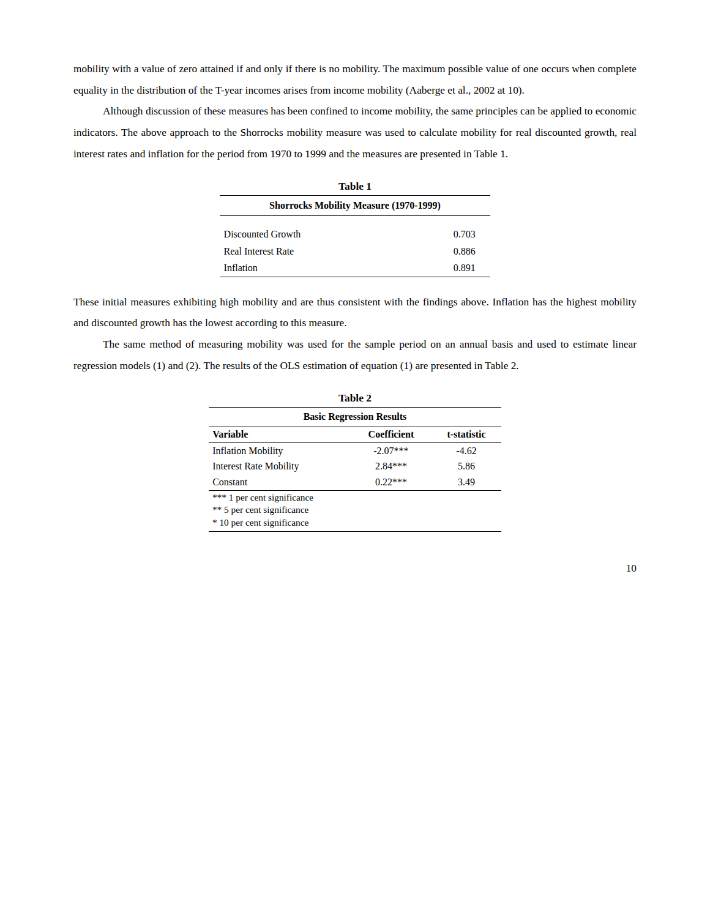mobility with a value of zero attained if and only if there is no mobility. The maximum possible value of one occurs when complete equality in the distribution of the T-year incomes arises from income mobility (Aaberge et al., 2002 at 10).
Although discussion of these measures has been confined to income mobility, the same principles can be applied to economic indicators. The above approach to the Shorrocks mobility measure was used to calculate mobility for real discounted growth, real interest rates and inflation for the period from 1970 to 1999 and the measures are presented in Table 1.
Table 1
| Shorrocks Mobility Measure (1970-1999) |
| --- |
| Discounted Growth | 0.703 |
| Real Interest Rate | 0.886 |
| Inflation | 0.891 |
These initial measures exhibiting high mobility and are thus consistent with the findings above. Inflation has the highest mobility and discounted growth has the lowest according to this measure.
The same method of measuring mobility was used for the sample period on an annual basis and used to estimate linear regression models (1) and (2). The results of the OLS estimation of equation (1) are presented in Table 2.
Table 2
| Basic Regression Results |
| --- |
| Variable | Coefficient | t-statistic |
| Inflation Mobility | -2.07*** | -4.62 |
| Interest Rate Mobility | 2.84*** | 5.86 |
| Constant | 0.22*** | 3.49 |
| *** 1 per cent significance |
| ** 5 per cent significance |
| * 10 per cent significance |
10